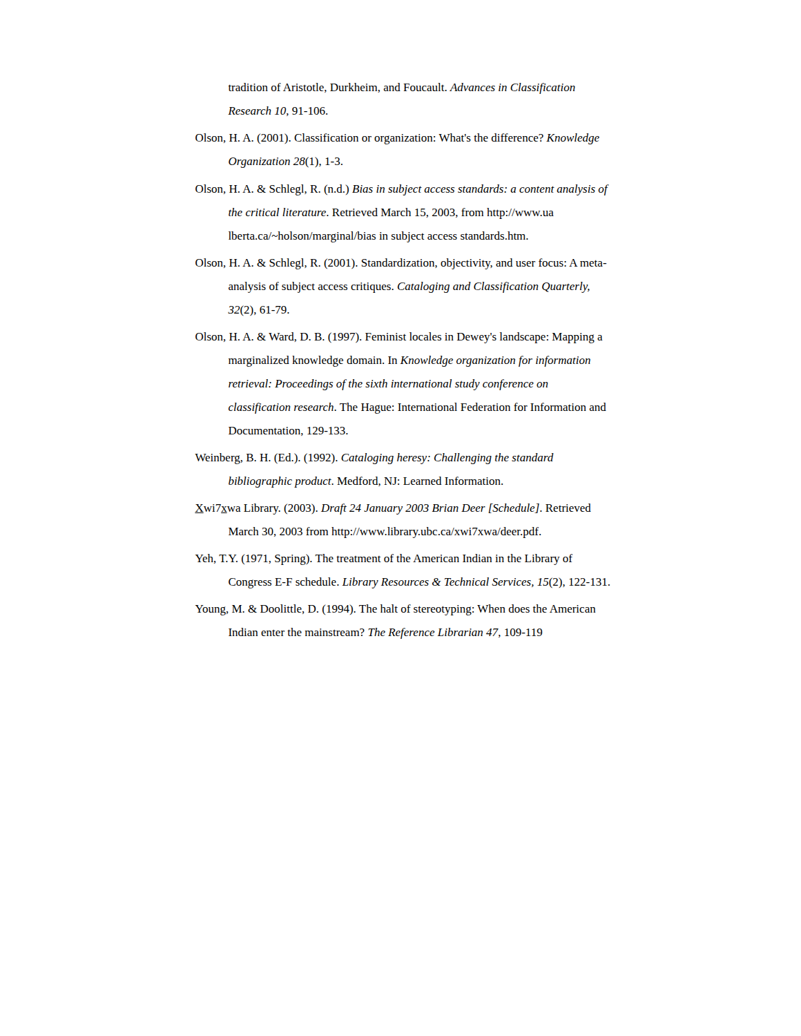tradition of Aristotle, Durkheim, and Foucault. Advances in Classification Research 10, 91-106.
Olson, H. A. (2001). Classification or organization: What's the difference? Knowledge Organization 28(1), 1-3.
Olson, H. A. & Schlegl, R. (n.d.) Bias in subject access standards: a content analysis of the critical literature. Retrieved March 15, 2003, from http://www.ua lberta.ca/~holson/marginal/bias in subject access standards.htm.
Olson, H. A. & Schlegl, R. (2001). Standardization, objectivity, and user focus: A meta-analysis of subject access critiques. Cataloging and Classification Quarterly, 32(2), 61-79.
Olson, H. A. & Ward, D. B. (1997). Feminist locales in Dewey's landscape: Mapping a marginalized knowledge domain. In Knowledge organization for information retrieval: Proceedings of the sixth international study conference on classification research. The Hague: International Federation for Information and Documentation, 129-133.
Weinberg, B. H. (Ed.). (1992). Cataloging heresy: Challenging the standard bibliographic product. Medford, NJ: Learned Information.
Xwi7xwa Library. (2003). Draft 24 January 2003 Brian Deer [Schedule]. Retrieved March 30, 2003 from http://www.library.ubc.ca/xwi7xwa/deer.pdf.
Yeh, T.Y. (1971, Spring). The treatment of the American Indian in the Library of Congress E-F schedule. Library Resources & Technical Services, 15(2), 122-131.
Young, M. & Doolittle, D. (1994). The halt of stereotyping: When does the American Indian enter the mainstream? The Reference Librarian 47, 109-119